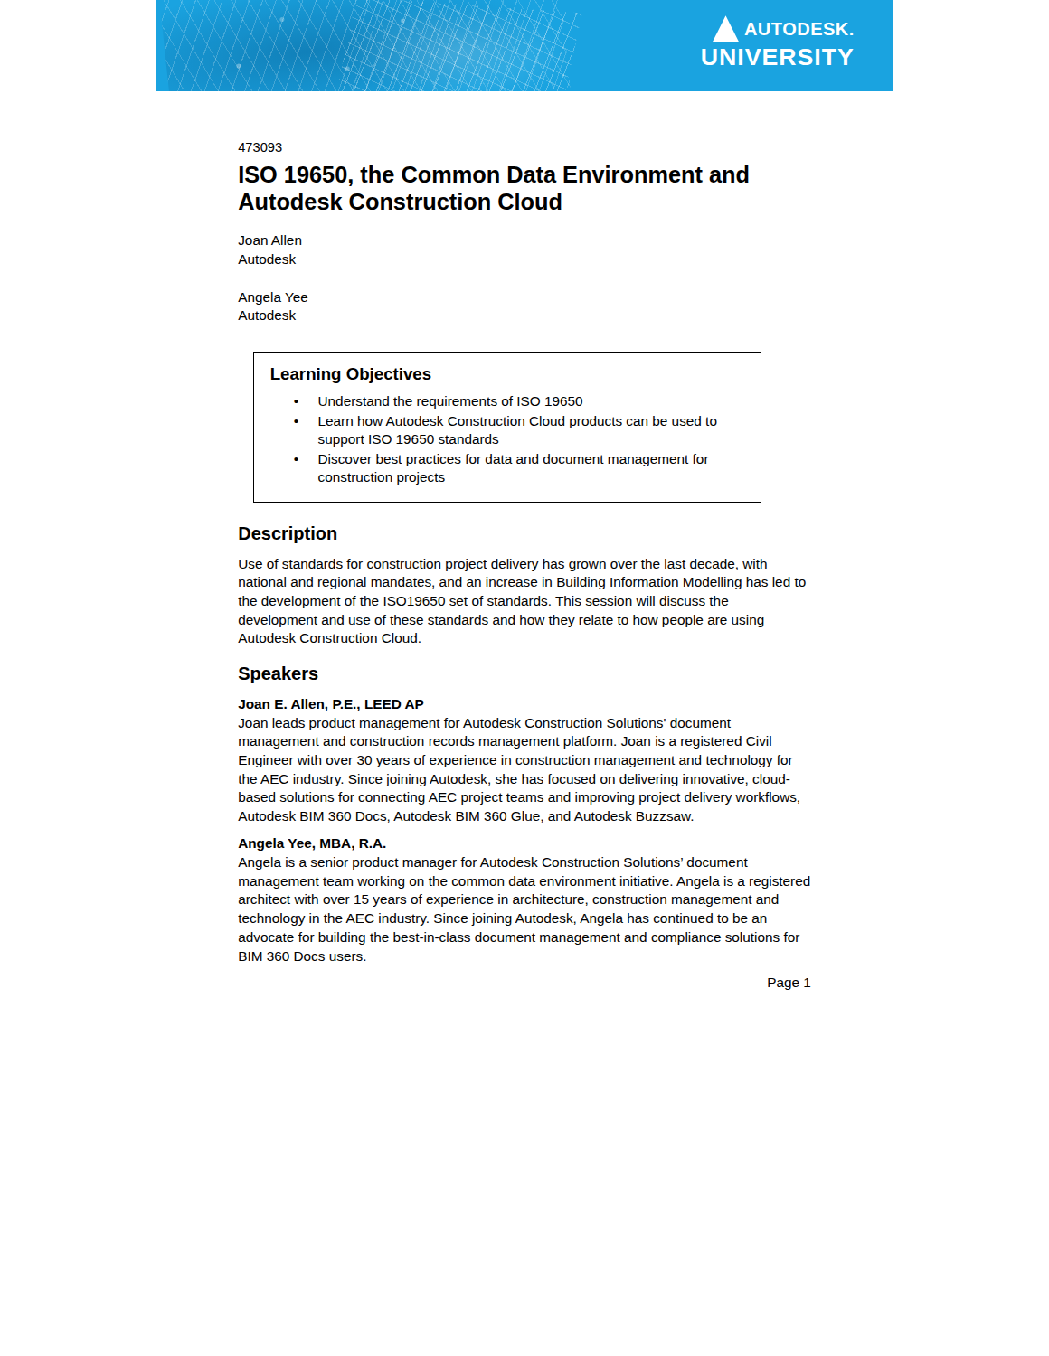AUTODESK. UNIVERSITY
473093
ISO 19650, the Common Data Environment and
Autodesk Construction Cloud
Joan Allen
Autodesk
Angela Yee
Autodesk
Learning Objectives
Understand the requirements of ISO 19650
Learn how Autodesk Construction Cloud products can be used to support ISO 19650 standards
Discover best practices for data and document management for construction projects
Description
Use of standards for construction project delivery has grown over the last decade, with national and regional mandates, and an increase in Building Information Modelling has led to the development of the ISO19650 set of standards. This session will discuss the development and use of these standards and how they relate to how people are using Autodesk Construction Cloud.
Speakers
Joan E. Allen, P.E., LEED AP
Joan leads product management for Autodesk Construction Solutions' document management and construction records management platform. Joan is a registered Civil Engineer with over 30 years of experience in construction management and technology for the AEC industry. Since joining Autodesk, she has focused on delivering innovative, cloud-based solutions for connecting AEC project teams and improving project delivery workflows, Autodesk BIM 360 Docs, Autodesk BIM 360 Glue, and Autodesk Buzzsaw.
Angela Yee, MBA, R.A.
Angela is a senior product manager for Autodesk Construction Solutions’ document management team working on the common data environment initiative. Angela is a registered architect with over 15 years of experience in architecture, construction management and technology in the AEC industry. Since joining Autodesk, Angela has continued to be an advocate for building the best-in-class document management and compliance solutions for BIM 360 Docs users.
Page 1